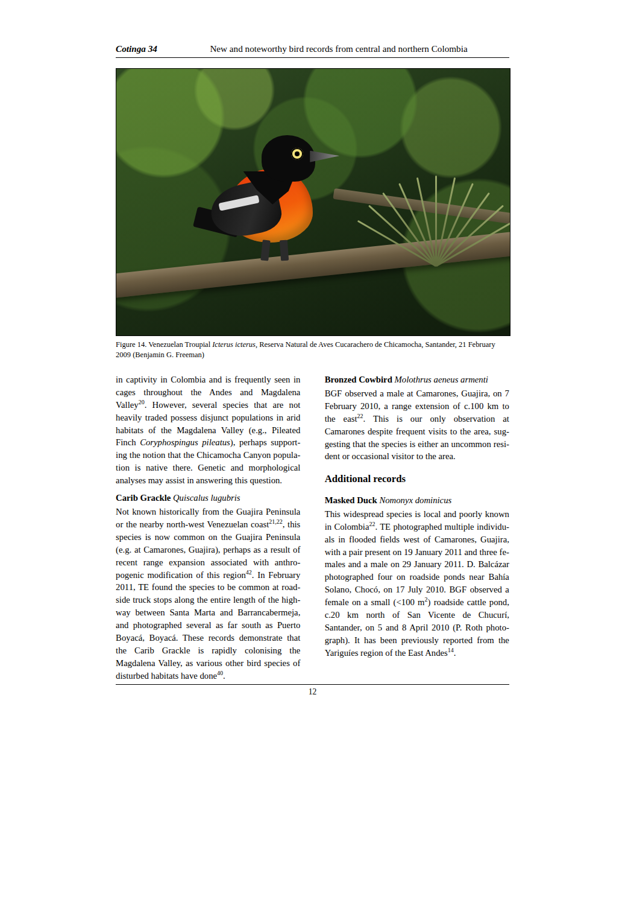Cotinga 34 New and noteworthy bird records from central and northern Colombia
Figure 14. Venezuelan Troupial Icterus icterus, Reserva Natural de Aves Cucarachero de Chicamocha, Santander, 21 February 2009 (Benjamin G. Freeman)
in captivity in Colombia and is frequently seen in cages throughout the Andes and Magdalena Valley20. However, several species that are not heavily traded possess disjunct populations in arid habitats of the Magdalena Valley (e.g., Pileated Finch Coryphospingus pileatus), perhaps supporting the notion that the Chicamocha Canyon population is native there. Genetic and morphological analyses may assist in answering this question.
Carib Grackle Quiscalus lugubris
Not known historically from the Guajira Peninsula or the nearby north-west Venezuelan coast21,22, this species is now common on the Guajira Peninsula (e.g. at Camarones, Guajira), perhaps as a result of recent range expansion associated with anthropogenic modification of this region42. In February 2011, TE found the species to be common at roadside truck stops along the entire length of the highway between Santa Marta and Barrancabermeja, and photographed several as far south as Puerto Boyacá, Boyacá. These records demonstrate that the Carib Grackle is rapidly colonising the Magdalena Valley, as various other bird species of disturbed habitats have done40.
Bronzed Cowbird Molothrus aeneus armenti
BGF observed a male at Camarones, Guajira, on 7 February 2010, a range extension of c.100 km to the east22. This is our only observation at Camarones despite frequent visits to the area, suggesting that the species is either an uncommon resident or occasional visitor to the area.
Additional records
Masked Duck Nomonyx dominicus
This widespread species is local and poorly known in Colombia22. TE photographed multiple individuals in flooded fields west of Camarones, Guajira, with a pair present on 19 January 2011 and three females and a male on 29 January 2011. D. Balcázar photographed four on roadside ponds near Bahía Solano, Chocó, on 17 July 2010. BGF observed a female on a small (<100 m2) roadside cattle pond, c.20 km north of San Vicente de Chucurí, Santander, on 5 and 8 April 2010 (P. Roth photograph). It has been previously reported from the Yariguíes region of the East Andes14.
12